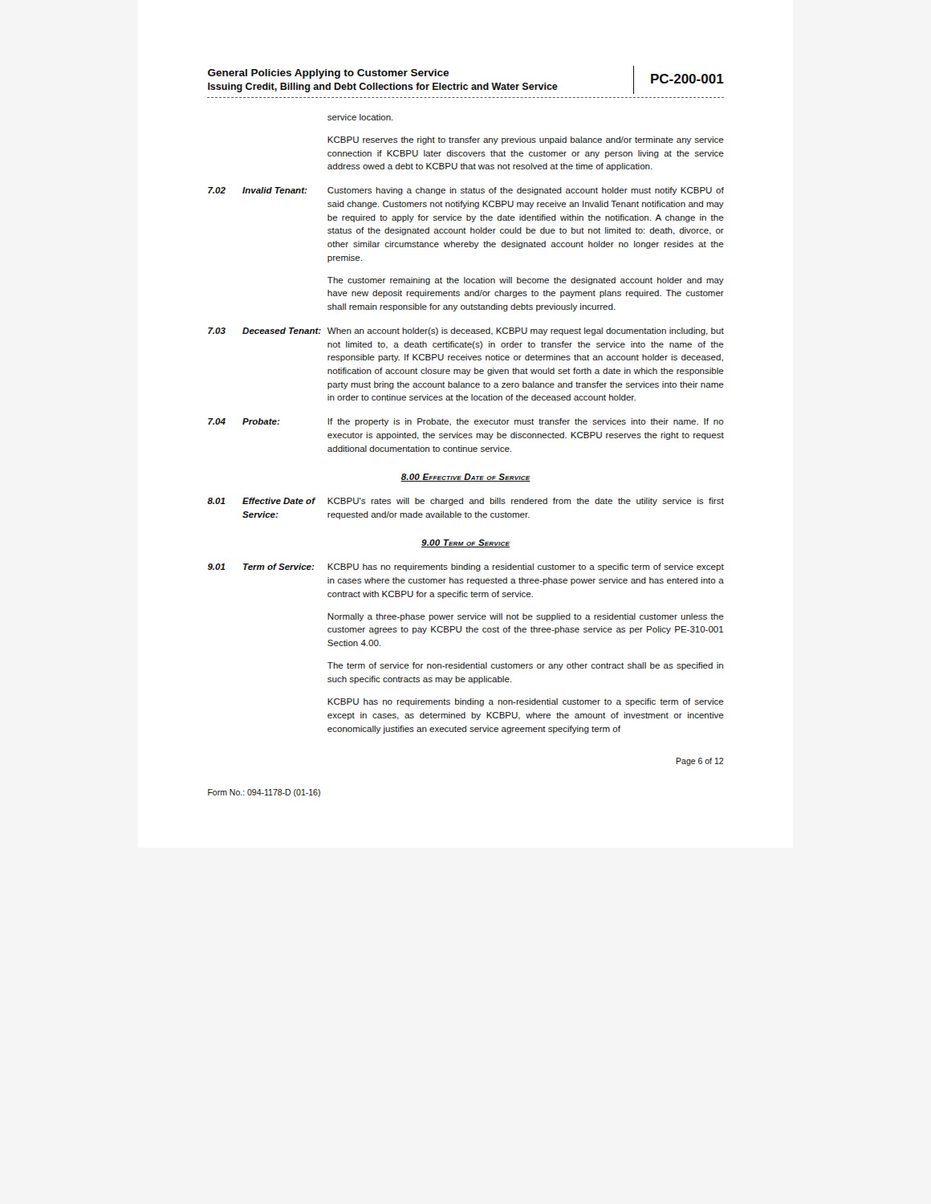General Policies Applying to Customer Service
Issuing Credit, Billing and Debt Collections for Electric and Water Service
PC-200-001
service location.
KCBPU reserves the right to transfer any previous unpaid balance and/or terminate any service connection if KCBPU later discovers that the customer or any person living at the service address owed a debt to KCBPU that was not resolved at the time of application.
7.02
Invalid Tenant:
Customers having a change in status of the designated account holder must notify KCBPU of said change. Customers not notifying KCBPU may receive an Invalid Tenant notification and may be required to apply for service by the date identified within the notification. A change in the status of the designated account holder could be due to but not limited to: death, divorce, or other similar circumstance whereby the designated account holder no longer resides at the premise.
The customer remaining at the location will become the designated account holder and may have new deposit requirements and/or charges to the payment plans required. The customer shall remain responsible for any outstanding debts previously incurred.
7.03
Deceased Tenant:
When an account holder(s) is deceased, KCBPU may request legal documentation including, but not limited to, a death certificate(s) in order to transfer the service into the name of the responsible party. If KCBPU receives notice or determines that an account holder is deceased, notification of account closure may be given that would set forth a date in which the responsible party must bring the account balance to a zero balance and transfer the services into their name in order to continue services at the location of the deceased account holder.
7.04
Probate:
If the property is in Probate, the executor must transfer the services into their name. If no executor is appointed, the services may be disconnected. KCBPU reserves the right to request additional documentation to continue service.
8.00 Effective Date of Service
8.01
Effective Date of Service:
KCBPU's rates will be charged and bills rendered from the date the utility service is first requested and/or made available to the customer.
9.00 Term of Service
9.01
Term of Service:
KCBPU has no requirements binding a residential customer to a specific term of service except in cases where the customer has requested a three-phase power service and has entered into a contract with KCBPU for a specific term of service.
Normally a three-phase power service will not be supplied to a residential customer unless the customer agrees to pay KCBPU the cost of the three-phase service as per Policy PE-310-001 Section 4.00.
The term of service for non-residential customers or any other contract shall be as specified in such specific contracts as may be applicable.
KCBPU has no requirements binding a non-residential customer to a specific term of service except in cases, as determined by KCBPU, where the amount of investment or incentive economically justifies an executed service agreement specifying term of
Page 6 of 12
Form No.: 094-1178-D (01-16)